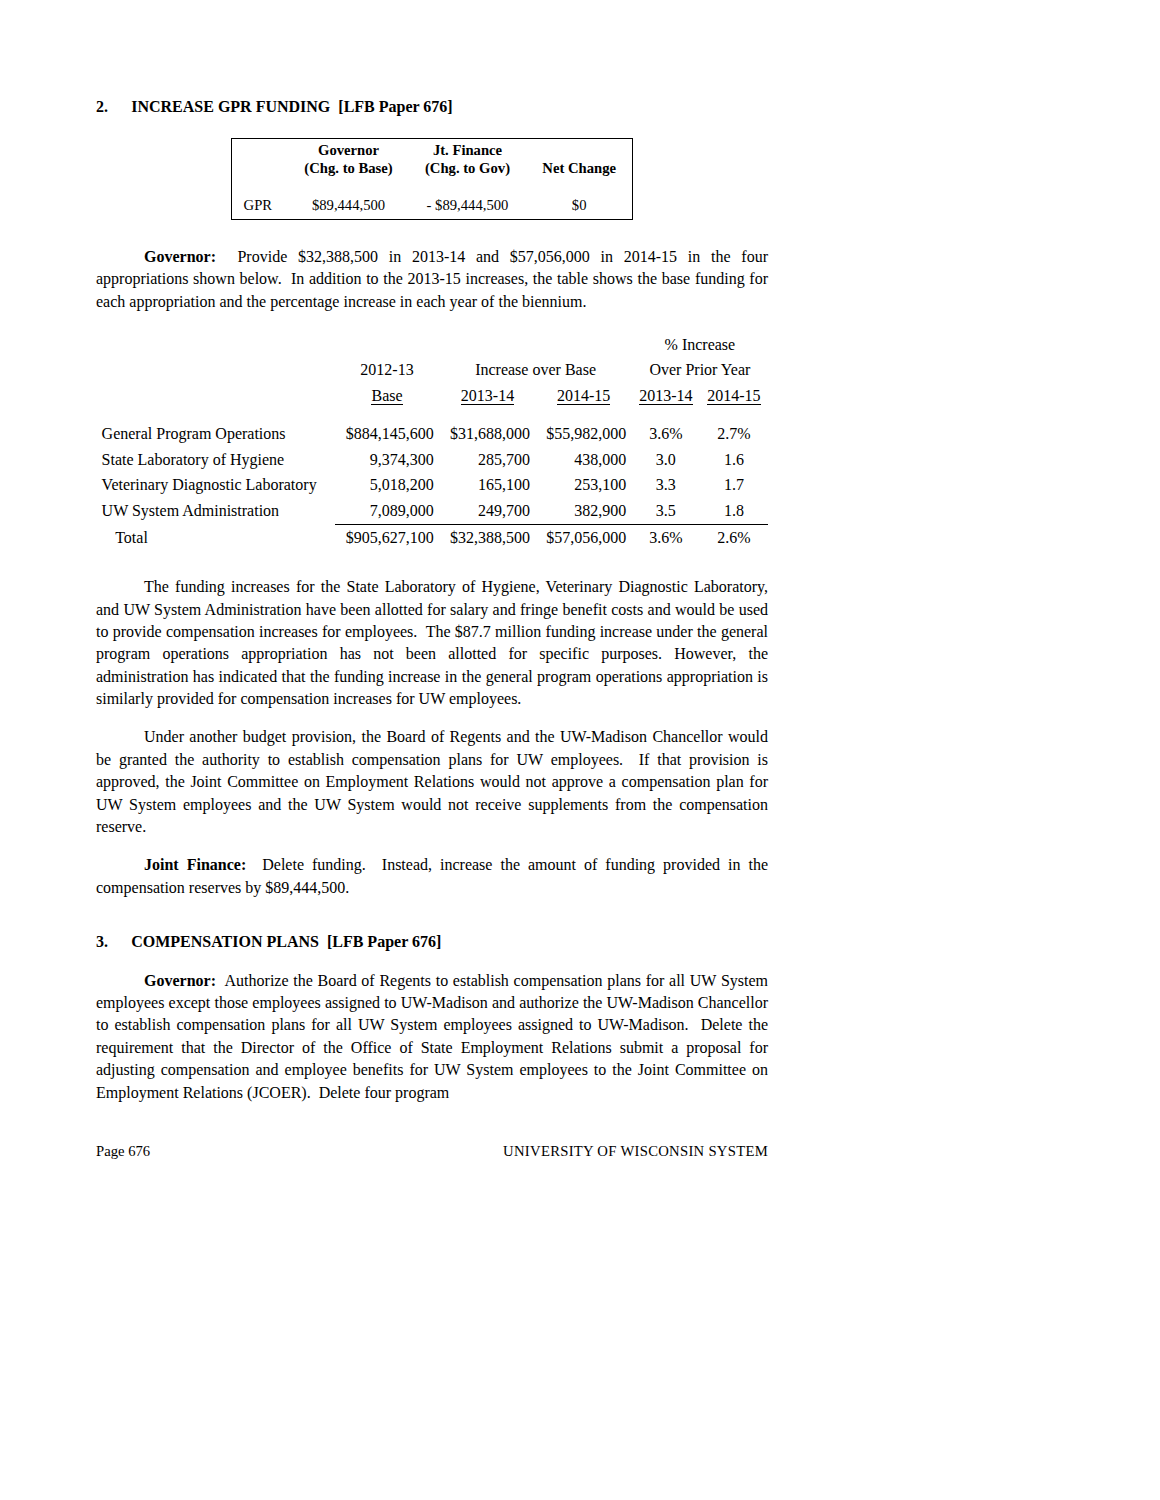2. INCREASE GPR FUNDING [LFB Paper 676]
| | Governor (Chg. to Base) | Jt. Finance (Chg. to Gov) | Net Change |
| --- | --- | --- | --- |
| GPR | $89,444,500 | - $89,444,500 | $0 |
Governor: Provide $32,388,500 in 2013-14 and $57,056,000 in 2014-15 in the four appropriations shown below. In addition to the 2013-15 increases, the table shows the base funding for each appropriation and the percentage increase in each year of the biennium.
| | | | % Increase |
| | 2012-13 | Increase over Base | Over Prior Year |
| | Base | 2013-14 | 2014-15 | 2013-14 | 2014-15 |
| General Program Operations | $884,145,600 | $31,688,000 | $55,982,000 | 3.6% | 2.7% |
| State Laboratory of Hygiene | 9,374,300 | 285,700 | 438,000 | 3.0 | 1.6 |
| Veterinary Diagnostic Laboratory | 5,018,200 | 165,100 | 253,100 | 3.3 | 1.7 |
| UW System Administration | 7,089,000 | 249,700 | 382,900 | 3.5 | 1.8 |
| Total | $905,627,100 | $32,388,500 | $57,056,000 | 3.6% | 2.6% |
The funding increases for the State Laboratory of Hygiene, Veterinary Diagnostic Laboratory, and UW System Administration have been allotted for salary and fringe benefit costs and would be used to provide compensation increases for employees. The $87.7 million funding increase under the general program operations appropriation has not been allotted for specific purposes. However, the administration has indicated that the funding increase in the general program operations appropriation is similarly provided for compensation increases for UW employees.
Under another budget provision, the Board of Regents and the UW-Madison Chancellor would be granted the authority to establish compensation plans for UW employees. If that provision is approved, the Joint Committee on Employment Relations would not approve a compensation plan for UW System employees and the UW System would not receive supplements from the compensation reserve.
Joint Finance: Delete funding. Instead, increase the amount of funding provided in the compensation reserves by $89,444,500.
3. COMPENSATION PLANS [LFB Paper 676]
Governor: Authorize the Board of Regents to establish compensation plans for all UW System employees except those employees assigned to UW-Madison and authorize the UW-Madison Chancellor to establish compensation plans for all UW System employees assigned to UW-Madison. Delete the requirement that the Director of the Office of State Employment Relations submit a proposal for adjusting compensation and employee benefits for UW System employees to the Joint Committee on Employment Relations (JCOER). Delete four program
Page 676
University of Wisconsin System